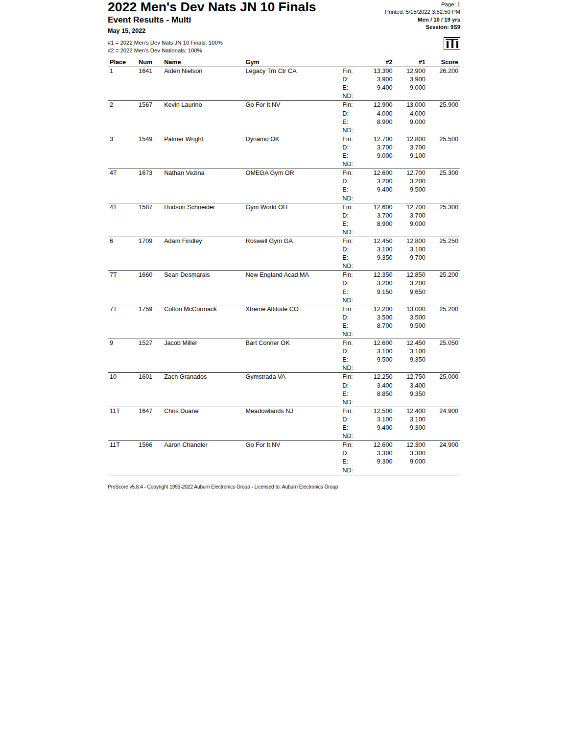Page: 1
Printed: 5/15/2022 3:52:50 PM
Men / 10 / 19 yrs
Session: 9S9
2022 Men's Dev Nats JN 10 Finals
Event Results - Multi
May 15, 2022
#1 = 2022 Men's Dev Nats JN 10 Finals: 100%
#2 = 2022 Men's Dev Nationals: 100%
| Place | Num | Name | Gym | | #2 | #1 | Score |
| --- | --- | --- | --- | --- | --- | --- | --- |
| 1 | 1641 | Aiden Nielson | Legacy Trn Ctr CA | Fin: | 13.300 | 12.900 | 26.200 |
| | | | | D: | 3.900 | 3.900 | |
| | | | | E: | 9.400 | 9.000 | |
| | | | | ND: | | | |
| 2 | 1567 | Kevin Laurino | Go For It NV | Fin: | 12.900 | 13.000 | 25.900 |
| | | | | D: | 4.000 | 4.000 | |
| | | | | E: | 8.900 | 9.000 | |
| | | | | ND: | | | |
| 3 | 1549 | Palmer Wright | Dynamo OK | Fin: | 12.700 | 12.800 | 25.500 |
| | | | | D: | 3.700 | 3.700 | |
| | | | | E: | 9.000 | 9.100 | |
| | | | | ND: | | | |
| 4T | 1673 | Nathan Vezina | OMEGA Gym OR | Fin: | 12.600 | 12.700 | 25.300 |
| | | | | D: | 3.200 | 3.200 | |
| | | | | E: | 9.400 | 9.500 | |
| | | | | ND: | | | |
| 4T | 1587 | Hudson Schneider | Gym World OH | Fin: | 12.600 | 12.700 | 25.300 |
| | | | | D: | 3.700 | 3.700 | |
| | | | | E: | 8.900 | 9.000 | |
| | | | | ND: | | | |
| 6 | 1709 | Adam Findley | Roswell Gym GA | Fin: | 12.450 | 12.800 | 25.250 |
| | | | | D: | 3.100 | 3.100 | |
| | | | | E: | 9.350 | 9.700 | |
| | | | | ND: | | | |
| 7T | 1660 | Sean Desmarais | New England Acad MA | Fin: | 12.350 | 12.850 | 25.200 |
| | | | | D: | 3.200 | 3.200 | |
| | | | | E: | 9.150 | 9.650 | |
| | | | | ND: | | | |
| 7T | 1759 | Colton McCormack | Xtreme Altitude CO | Fin: | 12.200 | 13.000 | 25.200 |
| | | | | D: | 3.500 | 3.500 | |
| | | | | E: | 8.700 | 9.500 | |
| | | | | ND: | | | |
| 9 | 1527 | Jacob Miller | Bart Conner OK | Fin: | 12.600 | 12.450 | 25.050 |
| | | | | D: | 3.100 | 3.100 | |
| | | | | E: | 9.500 | 9.350 | |
| | | | | ND: | | | |
| 10 | 1601 | Zach Granados | Gymstrada VA | Fin: | 12.250 | 12.750 | 25.000 |
| | | | | D: | 3.400 | 3.400 | |
| | | | | E: | 8.850 | 9.350 | |
| | | | | ND: | | | |
| 11T | 1647 | Chris Duane | Meadowlands NJ | Fin: | 12.500 | 12.400 | 24.900 |
| | | | | D: | 3.100 | 3.100 | |
| | | | | E: | 9.400 | 9.300 | |
| | | | | ND: | | | |
| 11T | 1566 | Aaron Chandler | Go For It NV | Fin: | 12.600 | 12.300 | 24.900 |
| | | | | D: | 3.300 | 3.300 | |
| | | | | E: | 9.300 | 9.000 | |
| | | | | ND: | | | |
ProScore v5.8.4 - Copyright 1993-2022 Auburn Electronics Group - Licensed to: Auburn Electronics Group